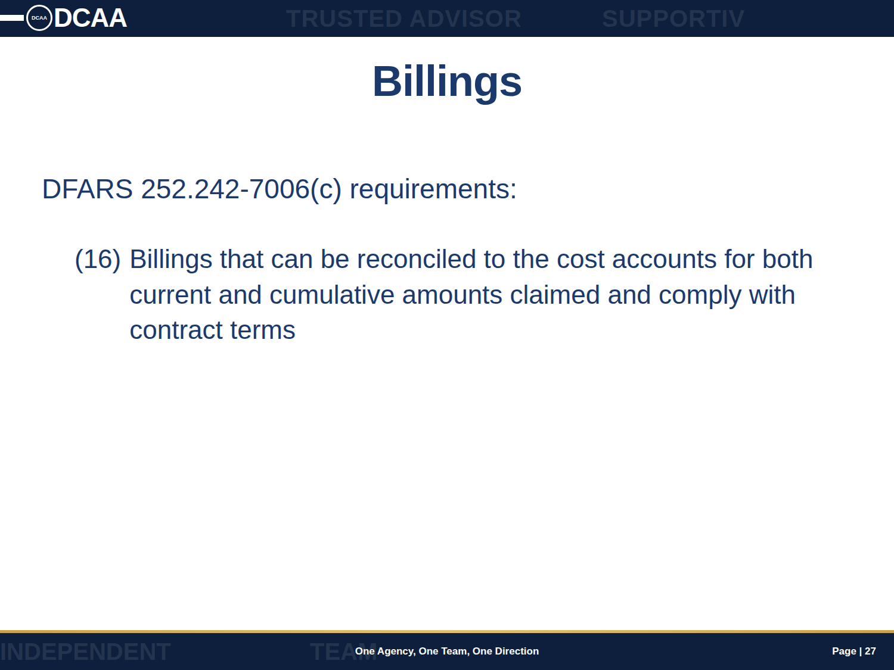TRUSTED ADVISOR SUPPORTIV
DCAA
DCAA
Billings
DFARS 252.242-7006(c) requirements:
(16)
Billings that can be reconciled to the cost accounts for both current and cumulative amounts claimed and comply with contract terms
INDEPENDENT TEAM
One Agency, One Team, One Direction
Page | 27